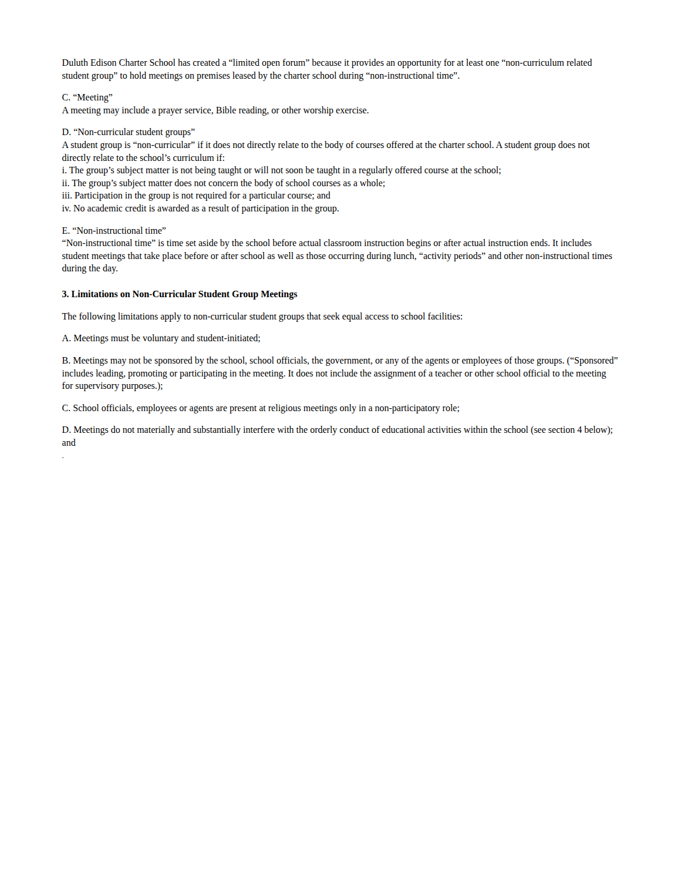Duluth Edison Charter School has created a “limited open forum” because it provides an opportunity for at least one “non-curriculum related student group” to hold meetings on premises leased by the charter school during “non-instructional time”.
C. “Meeting”
A meeting may include a prayer service, Bible reading, or other worship exercise.
D. “Non-curricular student groups”
A student group is “non-curricular” if it does not directly relate to the body of courses offered at the charter school. A student group does not directly relate to the school’s curriculum if:
i. The group’s subject matter is not being taught or will not soon be taught in a regularly offered course at the school;
ii. The group’s subject matter does not concern the body of school courses as a whole;
iii. Participation in the group is not required for a particular course; and
iv. No academic credit is awarded as a result of participation in the group.
E. “Non-instructional time”
“Non-instructional time” is time set aside by the school before actual classroom instruction begins or after actual instruction ends. It includes student meetings that take place before or after school as well as those occurring during lunch, “activity periods” and other non-instructional times during the day.
3. Limitations on Non-Curricular Student Group Meetings
The following limitations apply to non-curricular student groups that seek equal access to school facilities:
A. Meetings must be voluntary and student-initiated;
B. Meetings may not be sponsored by the school, school officials, the government, or any of the agents or employees of those groups. (“Sponsored” includes leading, promoting or participating in the meeting. It does not include the assignment of a teacher or other school official to the meeting for supervisory purposes.);
C. School officials, employees or agents are present at religious meetings only in a non-participatory role;
D. Meetings do not materially and substantially interfere with the orderly conduct of educational activities within the school (see section 4 below); and
.